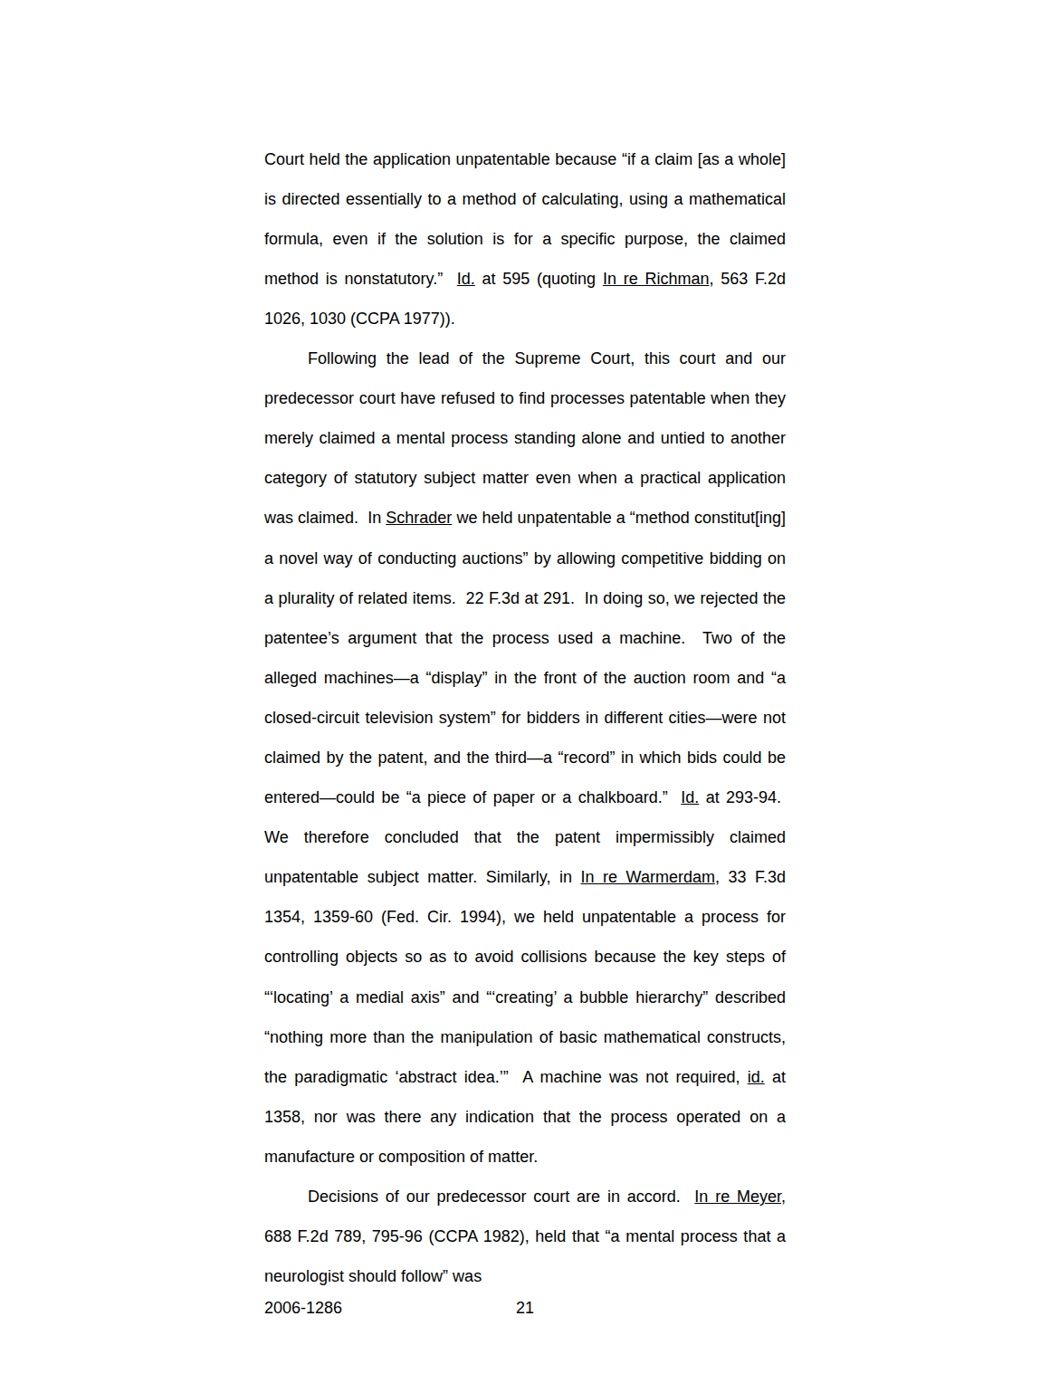Court held the application unpatentable because “if a claim [as a whole] is directed essentially to a method of calculating, using a mathematical formula, even if the solution is for a specific purpose, the claimed method is nonstatutory.” Id. at 595 (quoting In re Richman, 563 F.2d 1026, 1030 (CCPA 1977)).
Following the lead of the Supreme Court, this court and our predecessor court have refused to find processes patentable when they merely claimed a mental process standing alone and untied to another category of statutory subject matter even when a practical application was claimed. In Schrader we held unpatentable a “method constitut[ing] a novel way of conducting auctions” by allowing competitive bidding on a plurality of related items. 22 F.3d at 291. In doing so, we rejected the patentee’s argument that the process used a machine. Two of the alleged machines—a “display” in the front of the auction room and “a closed-circuit television system” for bidders in different cities—were not claimed by the patent, and the third—a “record” in which bids could be entered—could be “a piece of paper or a chalkboard.” Id. at 293-94. We therefore concluded that the patent impermissibly claimed unpatentable subject matter. Similarly, in In re Warmerdam, 33 F.3d 1354, 1359-60 (Fed. Cir. 1994), we held unpatentable a process for controlling objects so as to avoid collisions because the key steps of “‘locating’ a medial axis” and “‘creating’ a bubble hierarchy” described “nothing more than the manipulation of basic mathematical constructs, the paradigmatic ‘abstract idea.’” A machine was not required, id. at 1358, nor was there any indication that the process operated on a manufacture or composition of matter.
Decisions of our predecessor court are in accord. In re Meyer, 688 F.2d 789, 795-96 (CCPA 1982), held that “a mental process that a neurologist should follow” was
2006-128621